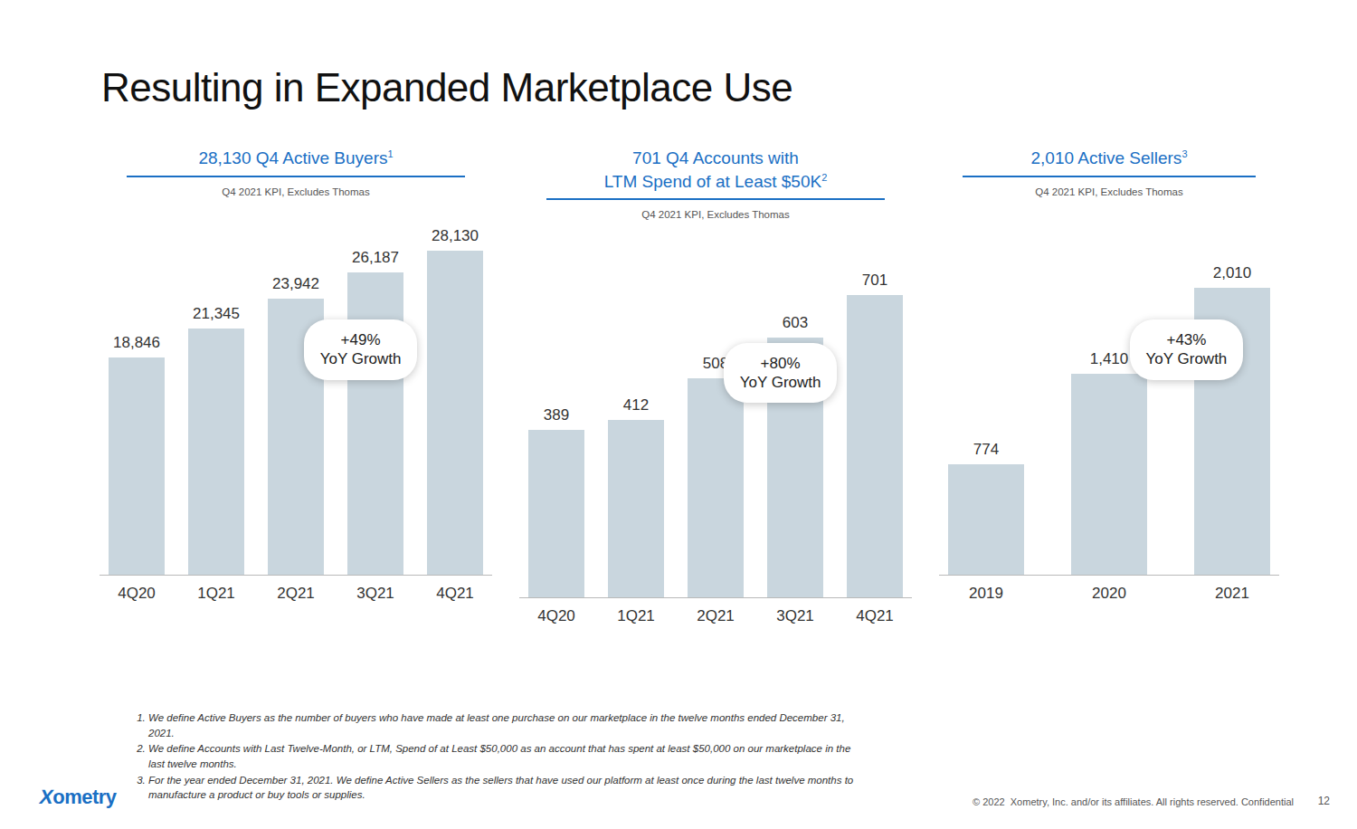Resulting in Expanded Marketplace Use
28,130 Q4 Active Buyers1
Q4 2021 KPI, Excludes Thomas
18,846
21,345
23,942
26,187
28,130
+49%
YoY Growth
4Q201Q212Q213Q214Q21
701 Q4 Accounts with
LTM Spend of at Least $50K2
Q4 2021 KPI, Excludes Thomas
389
412
508
603
701
+80%
YoY Growth
4Q201Q212Q213Q214Q21
2,010 Active Sellers3
Q4 2021 KPI, Excludes Thomas
774
1,410
2,010
+43%
YoY Growth
201920202021
We define Active Buyers as the number of buyers who have made at least one purchase on our marketplace in the twelve months ended December 31, 2021.
We define Accounts with Last Twelve-Month, or LTM, Spend of at Least $50,000 as an account that has spent at least $50,000 on our marketplace in the last twelve months.
For the year ended December 31, 2021. We define Active Sellers as the sellers that have used our platform at least once during the last twelve months to manufacture a product or buy tools or supplies.
Xometry
© 2022 Xometry, Inc. and/or its affiliates. All rights reserved. Confidential
12